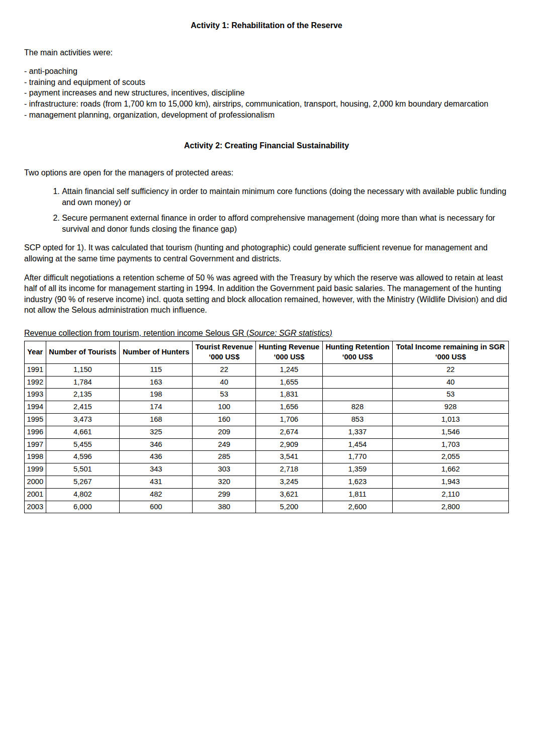Activity 1: Rehabilitation of the Reserve
The main activities were:
- anti-poaching
- training and equipment of scouts
- payment increases and new structures, incentives, discipline
- infrastructure: roads (from 1,700 km to 15,000 km), airstrips, communication, transport, housing, 2,000 km boundary demarcation
- management planning, organization, development of professionalism
Activity 2: Creating Financial Sustainability
Two options are open for the managers of protected areas:
Attain financial self sufficiency in order to maintain minimum core functions (doing the necessary with available public funding and own money) or
Secure permanent external finance in order to afford comprehensive management (doing more than what is necessary for survival and donor funds closing the finance gap)
SCP opted for 1). It was calculated that tourism (hunting and photographic) could generate sufficient revenue for management and allowing at the same time payments to central Government and districts.
After difficult negotiations a retention scheme of 50 % was agreed with the Treasury by which the reserve was allowed to retain at least half of all its income for management starting in 1994. In addition the Government paid basic salaries. The management of the hunting industry (90 % of reserve income) incl. quota setting and block allocation remained, however, with the Ministry (Wildlife Division) and did not allow the Selous administration much influence.
Revenue collection from tourism, retention income Selous GR (Source: SGR statistics)
| Year | Number of Tourists | Number of Hunters | Tourist Revenue ‘000 US$ | Hunting Revenue ‘000 US$ | Hunting Retention ‘000 US$ | Total Income remaining in SGR ‘000 US$ |
| --- | --- | --- | --- | --- | --- | --- |
| 1991 | 1,150 | 115 | 22 | 1,245 | | 22 |
| 1992 | 1,784 | 163 | 40 | 1,655 | | 40 |
| 1993 | 2,135 | 198 | 53 | 1,831 | | 53 |
| 1994 | 2,415 | 174 | 100 | 1,656 | 828 | 928 |
| 1995 | 3,473 | 168 | 160 | 1,706 | 853 | 1,013 |
| 1996 | 4,661 | 325 | 209 | 2,674 | 1,337 | 1,546 |
| 1997 | 5,455 | 346 | 249 | 2,909 | 1,454 | 1,703 |
| 1998 | 4,596 | 436 | 285 | 3,541 | 1,770 | 2,055 |
| 1999 | 5,501 | 343 | 303 | 2,718 | 1,359 | 1,662 |
| 2000 | 5,267 | 431 | 320 | 3,245 | 1,623 | 1,943 |
| 2001 | 4,802 | 482 | 299 | 3,621 | 1,811 | 2,110 |
| 2003 | 6,000 | 600 | 380 | 5,200 | 2,600 | 2,800 |